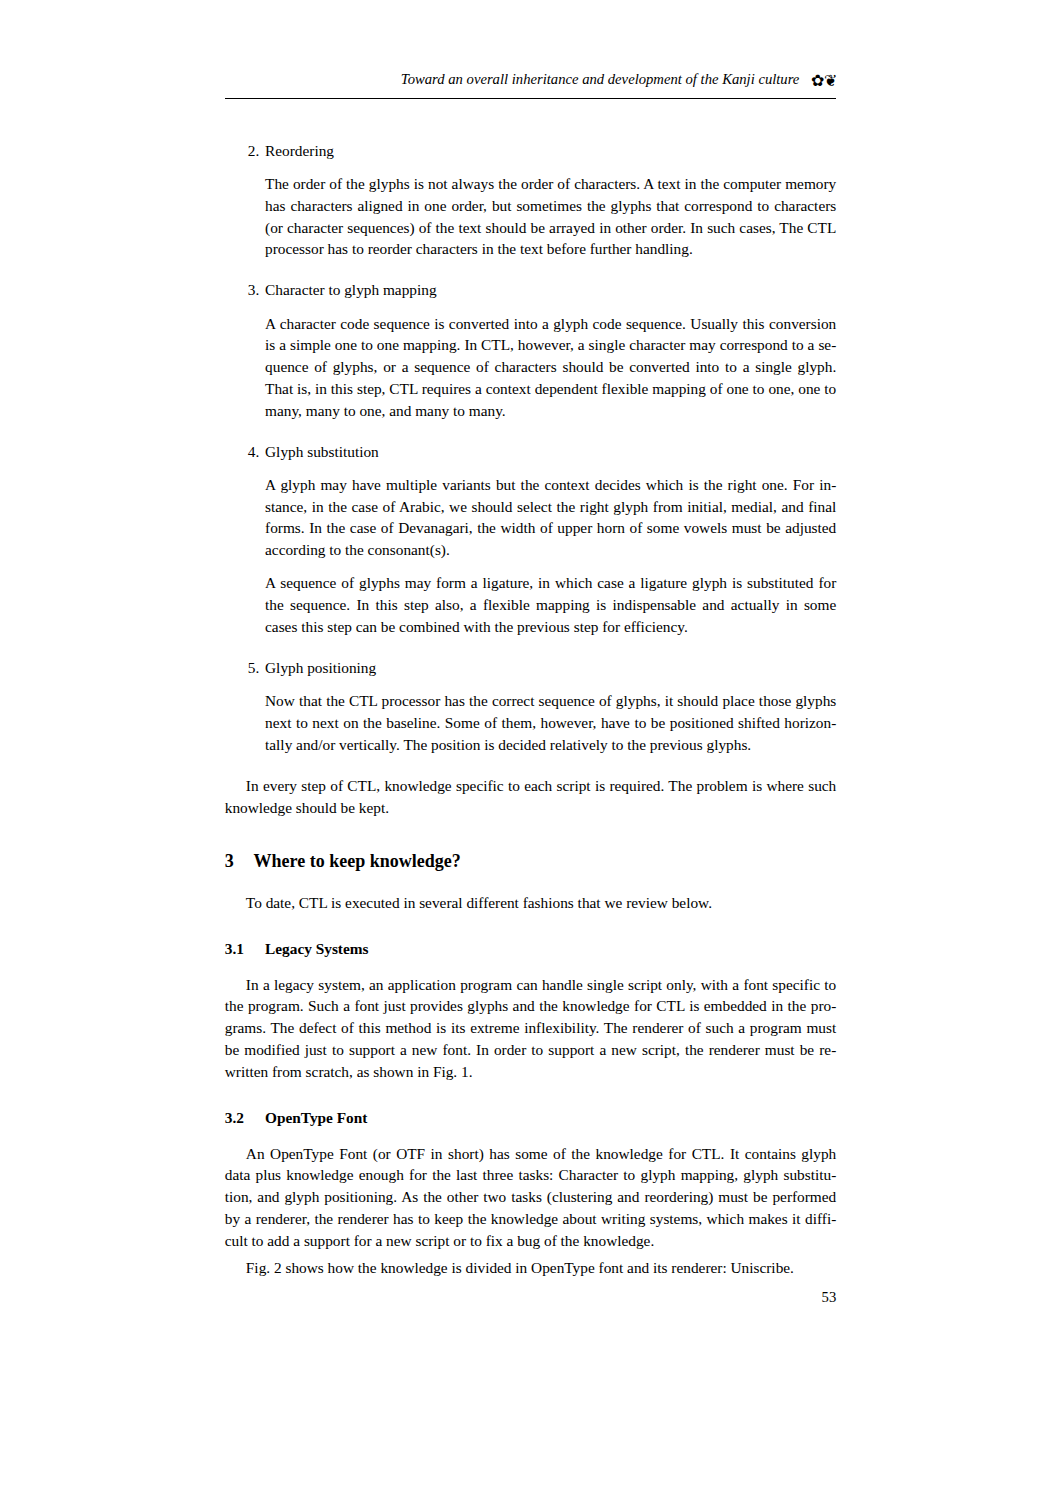Toward an overall inheritance and development of the Kanji culture✿❦
2.
Reordering
The order of the glyphs is not always the order of characters. A text in the computer memory has characters aligned in one order, but sometimes the glyphs that correspond to characters (or character sequences) of the text should be arrayed in other order. In such cases, The CTL processor has to reorder characters in the text before further handling.
3.
Character to glyph mapping
A character code sequence is converted into a glyph code sequence. Usually this conversion is a simple one to one mapping. In CTL, however, a single character may correspond to a sequence of glyphs, or a sequence of characters should be converted into to a single glyph. That is, in this step, CTL requires a context dependent flexible mapping of one to one, one to many, many to one, and many to many.
4.
Glyph substitution
A glyph may have multiple variants but the context decides which is the right one. For instance, in the case of Arabic, we should select the right glyph from initial, medial, and final forms. In the case of Devanagari, the width of upper horn of some vowels must be adjusted according to the consonant(s).
A sequence of glyphs may form a ligature, in which case a ligature glyph is substituted for the sequence. In this step also, a flexible mapping is indispensable and actually in some cases this step can be combined with the previous step for efficiency.
5.
Glyph positioning
Now that the CTL processor has the correct sequence of glyphs, it should place those glyphs next to next on the baseline. Some of them, however, have to be positioned shifted horizontally and/or vertically. The position is decided relatively to the previous glyphs.
In every step of CTL, knowledge specific to each script is required. The problem is where such knowledge should be kept.
3 Where to keep knowledge?
To date, CTL is executed in several different fashions that we review below.
3.1 Legacy Systems
In a legacy system, an application program can handle single script only, with a font specific to the program. Such a font just provides glyphs and the knowledge for CTL is embedded in the programs. The defect of this method is its extreme inflexibility. The renderer of such a program must be modified just to support a new font. In order to support a new script, the renderer must be re-written from scratch, as shown in Fig. 1.
3.2 OpenType Font
An OpenType Font (or OTF in short) has some of the knowledge for CTL. It contains glyph data plus knowledge enough for the last three tasks: Character to glyph mapping, glyph substitution, and glyph positioning. As the other two tasks (clustering and reordering) must be performed by a renderer, the renderer has to keep the knowledge about writing systems, which makes it difficult to add a support for a new script or to fix a bug of the knowledge.
Fig. 2 shows how the knowledge is divided in OpenType font and its renderer: Uniscribe.
53